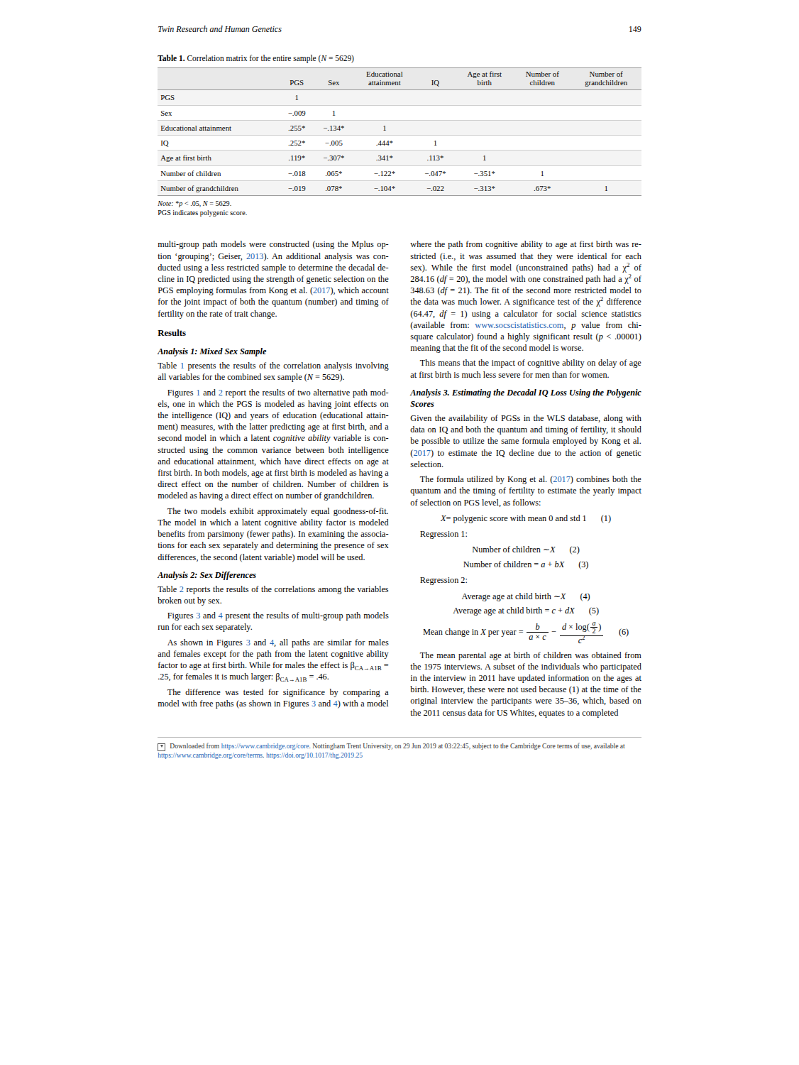Twin Research and Human Genetics
149
Table 1. Correlation matrix for the entire sample (N = 5629)
| | PGS | Sex | Educational attainment | IQ | Age at first birth | Number of children | Number of grandchildren |
| --- | --- | --- | --- | --- | --- | --- | --- |
| PGS | 1 | | | | | | |
| Sex | −.009 | 1 | | | | | |
| Educational attainment | .255* | −.134* | 1 | | | | |
| IQ | .252* | −.005 | .444* | 1 | | | |
| Age at first birth | .119* | −.307* | .341* | .113* | 1 | | |
| Number of children | −.018 | .065* | −.122* | −.047* | −.351* | 1 | |
| Number of grandchildren | −.019 | .078* | −.104* | −.022 | −.313* | .673* | 1 |
Note: *p < .05, N = 5629.
PGS indicates polygenic score.
multi-group path models were constructed (using the Mplus option ‘grouping’; Geiser, 2013). An additional analysis was conducted using a less restricted sample to determine the decadal decline in IQ predicted using the strength of genetic selection on the PGS employing formulas from Kong et al. (2017), which account for the joint impact of both the quantum (number) and timing of fertility on the rate of trait change.
Results
Analysis 1: Mixed Sex Sample
Table 1 presents the results of the correlation analysis involving all variables for the combined sex sample (N = 5629).
Figures 1 and 2 report the results of two alternative path models, one in which the PGS is modeled as having joint effects on the intelligence (IQ) and years of education (educational attainment) measures, with the latter predicting age at first birth, and a second model in which a latent cognitive ability variable is constructed using the common variance between both intelligence and educational attainment, which have direct effects on age at first birth. In both models, age at first birth is modeled as having a direct effect on the number of children. Number of children is modeled as having a direct effect on number of grandchildren.
The two models exhibit approximately equal goodness-of-fit. The model in which a latent cognitive ability factor is modeled benefits from parsimony (fewer paths). In examining the associations for each sex separately and determining the presence of sex differences, the second (latent variable) model will be used.
Analysis 2: Sex Differences
Table 2 reports the results of the correlations among the variables broken out by sex.
Figures 3 and 4 present the results of multi-group path models run for each sex separately.
As shown in Figures 3 and 4, all paths are similar for males and females except for the path from the latent cognitive ability factor to age at first birth. While for males the effect is βCA→A1B = .25, for females it is much larger: βCA→A1B = .46.
The difference was tested for significance by comparing a model with free paths (as shown in Figures 3 and 4) with a model where the path from cognitive ability to age at first birth was restricted (i.e., it was assumed that they were identical for each sex). While the first model (unconstrained paths) had a χ2 of 284.16 (df = 20), the model with one constrained path had a χ2 of 348.63 (df = 21). The fit of the second more restricted model to the data was much lower. A significance test of the χ2 difference (64.47, df = 1) using a calculator for social science statistics (available from: www.socscistatistics.com, p value from chi-square calculator) found a highly significant result (p < .00001) meaning that the fit of the second model is worse.
This means that the impact of cognitive ability on delay of age at first birth is much less severe for men than for women.
Analysis 3. Estimating the Decadal IQ Loss Using the Polygenic Scores
Given the availability of PGSs in the WLS database, along with data on IQ and both the quantum and timing of fertility, it should be possible to utilize the same formula employed by Kong et al. (2017) to estimate the IQ decline due to the action of genetic selection.
The formula utilized by Kong et al. (2017) combines both the quantum and the timing of fertility to estimate the yearly impact of selection on PGS level, as follows:
X= polygenic score with mean 0 and std 1
(1)
Regression 1:
Number of children ∼X
(2)
Number of children = a + bX
(3)
Regression 2:
Average age at child birth ∼X
(4)
Average age at child birth = c + dX
(5)
Mean change in X per year = ba × c − d × log(a 2) c2
(6)
The mean parental age at birth of children was obtained from the 1975 interviews. A subset of the individuals who participated in the interview in 2011 have updated information on the ages at birth. However, these were not used because (1) at the time of the original interview the participants were 35–36, which, based on the 2011 census data for US Whites, equates to a completed
Downloaded from https://www.cambridge.org/core. Nottingham Trent University, on 29 Jun 2019 at 03:22:45, subject to the Cambridge Core terms of use, available at
https://www.cambridge.org/core/terms. https://doi.org/10.1017/thg.2019.25